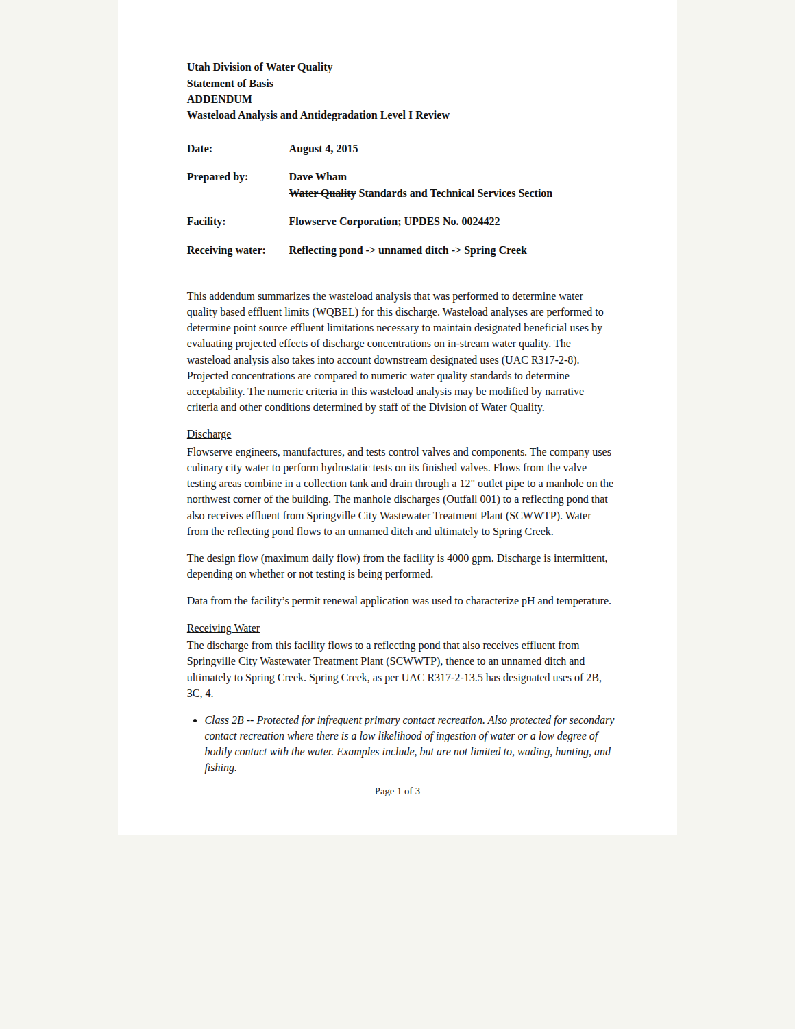Utah Division of Water Quality
Statement of Basis
ADDENDUM
Wasteload Analysis and Antidegradation Level I Review
| Date: | August 4, 2015 |
| Prepared by: | Dave Wham Water Quality Standards and Technical Services Section |
| Facility: | Flowserve Corporation; UPDES No. 0024422 |
| Receiving water: | Reflecting pond -> unnamed ditch -> Spring Creek |
This addendum summarizes the wasteload analysis that was performed to determine water quality based effluent limits (WQBEL) for this discharge. Wasteload analyses are performed to determine point source effluent limitations necessary to maintain designated beneficial uses by evaluating projected effects of discharge concentrations on in-stream water quality. The wasteload analysis also takes into account downstream designated uses (UAC R317-2-8). Projected concentrations are compared to numeric water quality standards to determine acceptability. The numeric criteria in this wasteload analysis may be modified by narrative criteria and other conditions determined by staff of the Division of Water Quality.
Discharge
Flowserve engineers, manufactures, and tests control valves and components. The company uses culinary city water to perform hydrostatic tests on its finished valves. Flows from the valve testing areas combine in a collection tank and drain through a 12" outlet pipe to a manhole on the northwest corner of the building. The manhole discharges (Outfall 001) to a reflecting pond that also receives effluent from Springville City Wastewater Treatment Plant (SCWWTP). Water from the reflecting pond flows to an unnamed ditch and ultimately to Spring Creek.
The design flow (maximum daily flow) from the facility is 4000 gpm. Discharge is intermittent, depending on whether or not testing is being performed.
Data from the facility’s permit renewal application was used to characterize pH and temperature.
Receiving Water
The discharge from this facility flows to a reflecting pond that also receives effluent from Springville City Wastewater Treatment Plant (SCWWTP), thence to an unnamed ditch and ultimately to Spring Creek. Spring Creek, as per UAC R317-2-13.5 has designated uses of 2B, 3C, 4.
Class 2B -- Protected for infrequent primary contact recreation. Also protected for secondary contact recreation where there is a low likelihood of ingestion of water or a low degree of bodily contact with the water. Examples include, but are not limited to, wading, hunting, and fishing.
Page 1 of 3